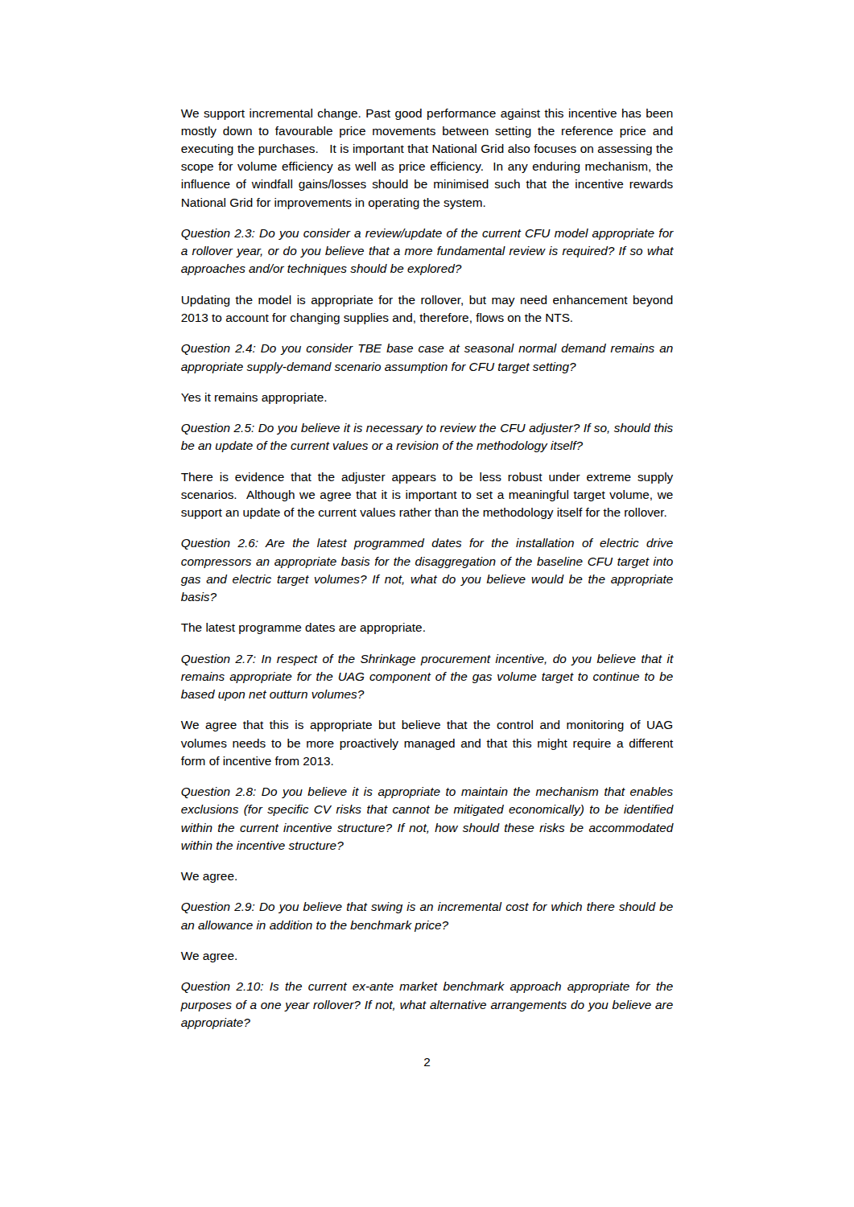We support incremental change. Past good performance against this incentive has been mostly down to favourable price movements between setting the reference price and executing the purchases. It is important that National Grid also focuses on assessing the scope for volume efficiency as well as price efficiency. In any enduring mechanism, the influence of windfall gains/losses should be minimised such that the incentive rewards National Grid for improvements in operating the system.
Question 2.3: Do you consider a review/update of the current CFU model appropriate for a rollover year, or do you believe that a more fundamental review is required? If so what approaches and/or techniques should be explored?
Updating the model is appropriate for the rollover, but may need enhancement beyond 2013 to account for changing supplies and, therefore, flows on the NTS.
Question 2.4: Do you consider TBE base case at seasonal normal demand remains an appropriate supply-demand scenario assumption for CFU target setting?
Yes it remains appropriate.
Question 2.5: Do you believe it is necessary to review the CFU adjuster? If so, should this be an update of the current values or a revision of the methodology itself?
There is evidence that the adjuster appears to be less robust under extreme supply scenarios. Although we agree that it is important to set a meaningful target volume, we support an update of the current values rather than the methodology itself for the rollover.
Question 2.6: Are the latest programmed dates for the installation of electric drive compressors an appropriate basis for the disaggregation of the baseline CFU target into gas and electric target volumes? If not, what do you believe would be the appropriate basis?
The latest programme dates are appropriate.
Question 2.7: In respect of the Shrinkage procurement incentive, do you believe that it remains appropriate for the UAG component of the gas volume target to continue to be based upon net outturn volumes?
We agree that this is appropriate but believe that the control and monitoring of UAG volumes needs to be more proactively managed and that this might require a different form of incentive from 2013.
Question 2.8: Do you believe it is appropriate to maintain the mechanism that enables exclusions (for specific CV risks that cannot be mitigated economically) to be identified within the current incentive structure? If not, how should these risks be accommodated within the incentive structure?
We agree.
Question 2.9: Do you believe that swing is an incremental cost for which there should be an allowance in addition to the benchmark price?
We agree.
Question 2.10: Is the current ex-ante market benchmark approach appropriate for the purposes of a one year rollover? If not, what alternative arrangements do you believe are appropriate?
2